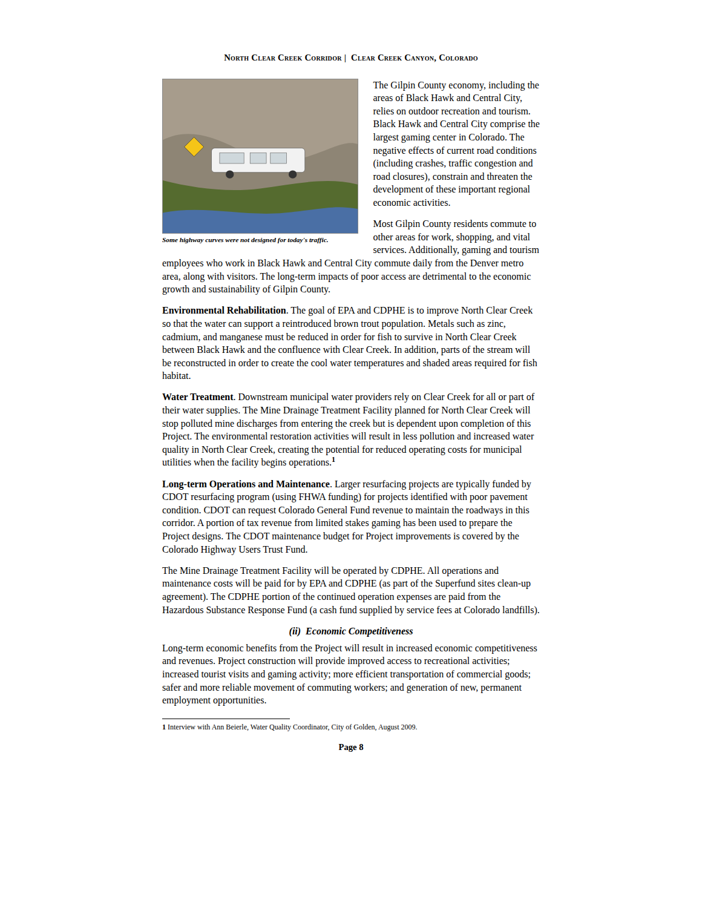North Clear Creek Corridor | Clear Creek Canyon, Colorado
Some highway curves were not designed for today's traffic.
The Gilpin County economy, including the areas of Black Hawk and Central City, relies on outdoor recreation and tourism. Black Hawk and Central City comprise the largest gaming center in Colorado. The negative effects of current road conditions (including crashes, traffic congestion and road closures), constrain and threaten the development of these important regional economic activities.
Most Gilpin County residents commute to other areas for work, shopping, and vital services. Additionally, gaming and tourism employees who work in Black Hawk and Central City commute daily from the Denver metro area, along with visitors. The long-term impacts of poor access are detrimental to the economic growth and sustainability of Gilpin County.
Environmental Rehabilitation. The goal of EPA and CDPHE is to improve North Clear Creek so that the water can support a reintroduced brown trout population. Metals such as zinc, cadmium, and manganese must be reduced in order for fish to survive in North Clear Creek between Black Hawk and the confluence with Clear Creek. In addition, parts of the stream will be reconstructed in order to create the cool water temperatures and shaded areas required for fish habitat.
Water Treatment. Downstream municipal water providers rely on Clear Creek for all or part of their water supplies. The Mine Drainage Treatment Facility planned for North Clear Creek will stop polluted mine discharges from entering the creek but is dependent upon completion of this Project. The environmental restoration activities will result in less pollution and increased water quality in North Clear Creek, creating the potential for reduced operating costs for municipal utilities when the facility begins operations.1
Long-term Operations and Maintenance. Larger resurfacing projects are typically funded by CDOT resurfacing program (using FHWA funding) for projects identified with poor pavement condition. CDOT can request Colorado General Fund revenue to maintain the roadways in this corridor. A portion of tax revenue from limited stakes gaming has been used to prepare the Project designs. The CDOT maintenance budget for Project improvements is covered by the Colorado Highway Users Trust Fund.
The Mine Drainage Treatment Facility will be operated by CDPHE. All operations and maintenance costs will be paid for by EPA and CDPHE (as part of the Superfund sites clean-up agreement). The CDPHE portion of the continued operation expenses are paid from the Hazardous Substance Response Fund (a cash fund supplied by service fees at Colorado landfills).
(ii) Economic Competitiveness
Long-term economic benefits from the Project will result in increased economic competitiveness and revenues. Project construction will provide improved access to recreational activities; increased tourist visits and gaming activity; more efficient transportation of commercial goods; safer and more reliable movement of commuting workers; and generation of new, permanent employment opportunities.
1 Interview with Ann Beierle, Water Quality Coordinator, City of Golden, August 2009.
Page 8